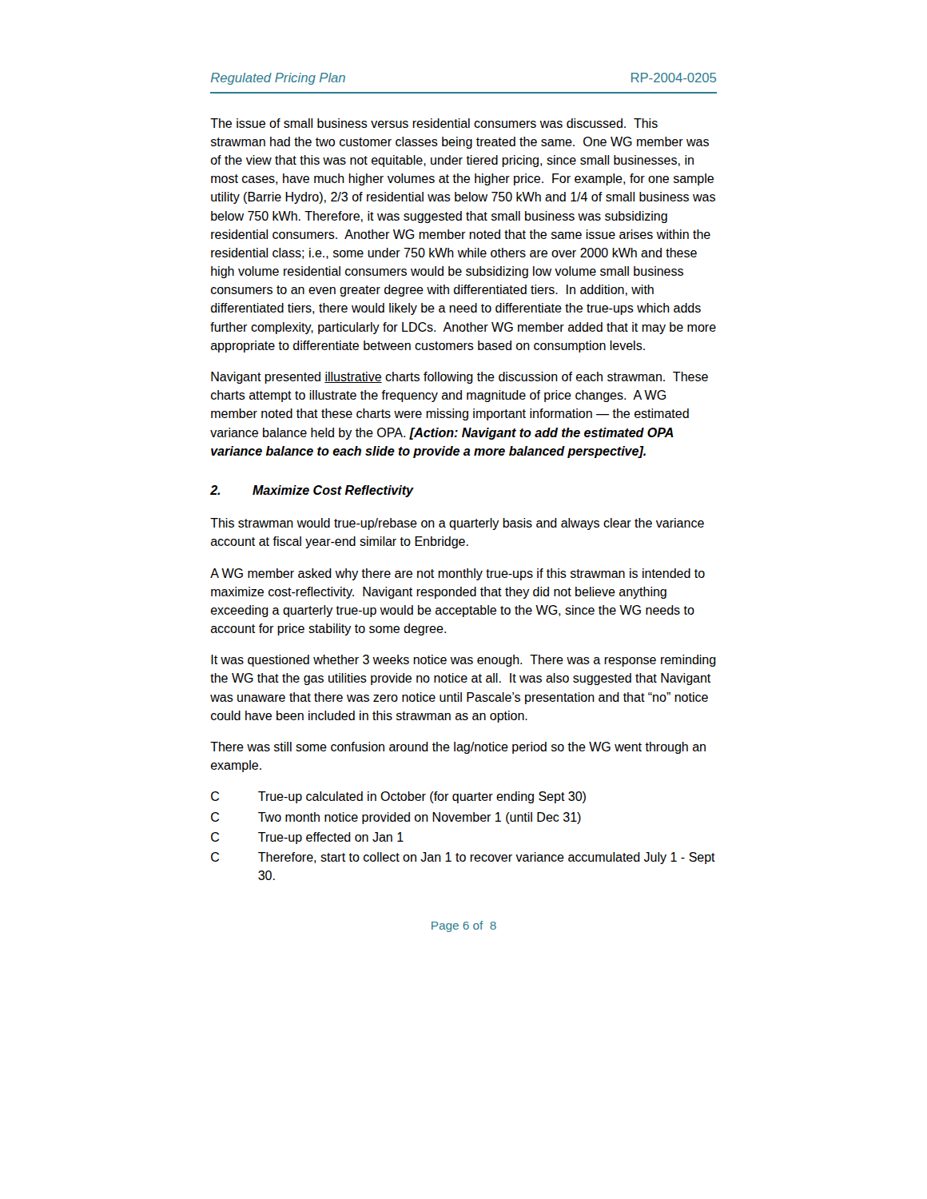Regulated Pricing Plan
RP-2004-0205
The issue of small business versus residential consumers was discussed. This strawman had the two customer classes being treated the same. One WG member was of the view that this was not equitable, under tiered pricing, since small businesses, in most cases, have much higher volumes at the higher price. For example, for one sample utility (Barrie Hydro), 2/3 of residential was below 750 kWh and 1/4 of small business was below 750 kWh. Therefore, it was suggested that small business was subsidizing residential consumers. Another WG member noted that the same issue arises within the residential class; i.e., some under 750 kWh while others are over 2000 kWh and these high volume residential consumers would be subsidizing low volume small business consumers to an even greater degree with differentiated tiers. In addition, with differentiated tiers, there would likely be a need to differentiate the true-ups which adds further complexity, particularly for LDCs. Another WG member added that it may be more appropriate to differentiate between customers based on consumption levels.
Navigant presented illustrative charts following the discussion of each strawman. These charts attempt to illustrate the frequency and magnitude of price changes. A WG member noted that these charts were missing important information — the estimated variance balance held by the OPA. [Action: Navigant to add the estimated OPA variance balance to each slide to provide a more balanced perspective].
2. Maximize Cost Reflectivity
This strawman would true-up/rebase on a quarterly basis and always clear the variance account at fiscal year-end similar to Enbridge.
A WG member asked why there are not monthly true-ups if this strawman is intended to maximize cost-reflectivity. Navigant responded that they did not believe anything exceeding a quarterly true-up would be acceptable to the WG, since the WG needs to account for price stability to some degree.
It was questioned whether 3 weeks notice was enough. There was a response reminding the WG that the gas utilities provide no notice at all. It was also suggested that Navigant was unaware that there was zero notice until Pascale’s presentation and that “no” notice could have been included in this strawman as an option.
There was still some confusion around the lag/notice period so the WG went through an example.
CTrue-up calculated in October (for quarter ending Sept 30)
CTwo month notice provided on November 1 (until Dec 31)
CTrue-up effected on Jan 1
CTherefore, start to collect on Jan 1 to recover variance accumulated July 1 - Sept 30.
Page 6 of 8